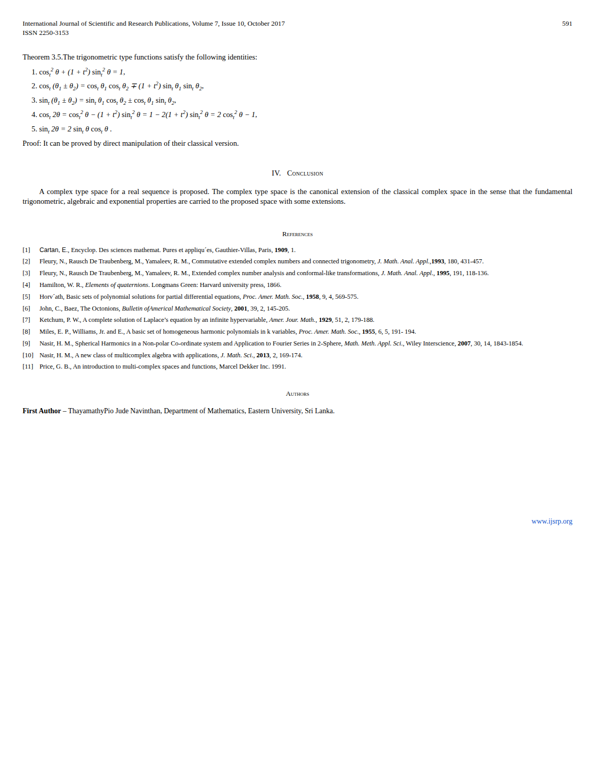International Journal of Scientific and Research Publications, Volume 7, Issue 10, October 2017
ISSN 2250-3153
591
Theorem 3.5.The trigonometric type functions satisfy the following identities:
cost2 θ + (1 + t2) sint2 θ = 1,
cost (θ1 ± θ2) = cost θ1 cost θ2 ∓ (1 + t2) sint θ1 sint θ2,
sint (θ1 ± θ2) = sint θ1 cost θ2 ± cost θ1 sint θ2,
cost 2θ = cost2 θ − (1 + t2) sint2 θ = 1 − 2(1 + t2) sint2 θ = 2 cost2 θ − 1,
sint 2θ = 2 sint θ cost θ .
Proof: It can be proved by direct manipulation of their classical version.
IV. Conclusion
A complex type space for a real sequence is proposed. The complex type space is the canonical extension of the classical complex space in the sense that the fundamental trigonometric, algebraic and exponential properties are carried to the proposed space with some extensions.
References
Cartan, E., Encyclop. Des sciences mathemat. Pures et appliqu´es, Gauthier-Villas, Paris, 1909, 1.
Fleury, N., Rausch De Traubenberg, M., Yamaleev, R. M., Commutative extended complex numbers and connected trigonometry, J. Math. Anal. Appl.,1993, 180, 431-457.
Fleury, N., Rausch De Traubenberg, M., Yamaleev, R. M., Extended complex number analysis and conformal-like transformations, J. Math. Anal. Appl., 1995, 191, 118-136.
Hamilton, W. R., Elements of quaternions. Longmans Green: Harvard university press, 1866.
Horv´ath, Basic sets of polynomial solutions for partial differential equations, Proc. Amer. Math. Soc., 1958, 9, 4, 569-575.
John, C., Baez, The Octonions, Bulletin ofAmerical Mathematical Society, 2001, 39, 2, 145-205.
Ketchum, P. W., A complete solution of Laplace’s equation by an infinite hypervariable, Amer. Jour. Math., 1929, 51, 2, 179-188.
Miles, E. P., Williams, Jr. and E., A basic set of homogeneous harmonic polynomials in k variables, Proc. Amer. Math. Soc., 1955, 6, 5, 191- 194.
Nasir, H. M., Spherical Harmonics in a Non-polar Co-ordinate system and Application to Fourier Series in 2-Sphere, Math. Meth. Appl. Sci., Wiley Interscience, 2007, 30, 14, 1843-1854.
Nasir, H. M., A new class of multicomplex algebra with applications, J. Math. Sci., 2013, 2, 169-174.
Price, G. B., An introduction to multi-complex spaces and functions, Marcel Dekker Inc. 1991.
Authors
First Author – ThayamathyPio Jude Navinthan, Department of Mathematics, Eastern University, Sri Lanka.
www.ijsrp.org